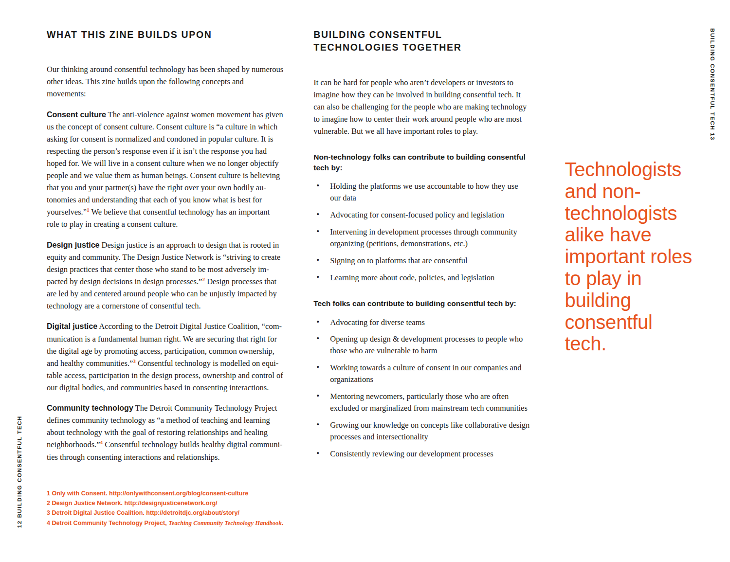12 Building Consentful Tech
Building Consentful Tech 13
What this zine builds upon
Our thinking around consentful technology has been shaped by numerous other ideas. This zine builds upon the following concepts and movements:
Consent culture The anti-violence against women movement has given us the concept of consent culture. Consent culture is “a culture in which asking for consent is normalized and condoned in popular culture. It is respecting the person’s response even if it isn’t the response you had hoped for. We will live in a consent culture when we no longer objectify people and we value them as human beings. Consent culture is believing that you and your partner(s) have the right over your own bodily autonomies and understanding that each of you know what is best for yourselves.”1 We believe that consentful technology has an important role to play in creating a consent culture.
Design justice Design justice is an approach to design that is rooted in equity and community. The Design Justice Network is “striving to create design practices that center those who stand to be most adversely impacted by design decisions in design processes.”2 Design processes that are led by and centered around people who can be unjustly impacted by technology are a cornerstone of consentful tech.
Digital justice According to the Detroit Digital Justice Coalition, “communication is a fundamental human right. We are securing that right for the digital age by promoting access, participation, common ownership, and healthy communities.”3 Consentful technology is modelled on equitable access, participation in the design process, ownership and control of our digital bodies, and communities based in consenting interactions.
Community technology The Detroit Community Technology Project defines community technology as “a method of teaching and learning about technology with the goal of restoring relationships and healing neighborhoods.”4 Consentful technology builds healthy digital communities through consenting interactions and relationships.
1 Only with Consent. http://onlywithconsent.org/blog/consent-culture
2 Design Justice Network. http://designjusticenetwork.org/
3 Detroit Digital Justice Coalition. http://detroitdjc.org/about/story/
4 Detroit Community Technology Project, Teaching Community Technology Handbook.
Building consentful
technologies together
It can be hard for people who aren’t developers or investors to imagine how they can be involved in building consentful tech. It can also be challenging for the people who are making technology to imagine how to center their work around people who are most vulnerable. But we all have important roles to play.
Non-technology folks can contribute to building consentful tech by:
Holding the platforms we use accountable to how they use our data
Advocating for consent-focused policy and legislation
Intervening in development processes through community organizing (petitions, demonstrations, etc.)
Signing on to platforms that are consentful
Learning more about code, policies, and legislation
Tech folks can contribute to building consentful tech by:
Advocating for diverse teams
Opening up design & development processes to people who those who are vulnerable to harm
Working towards a culture of consent in our companies and organizations
Mentoring newcomers, particularly those who are often excluded or marginalized from mainstream tech communities
Growing our knowledge on concepts like collaborative design processes and intersectionality
Consistently reviewing our development processes
Technologists and non-technologists alike have important roles to play in building consentful tech.